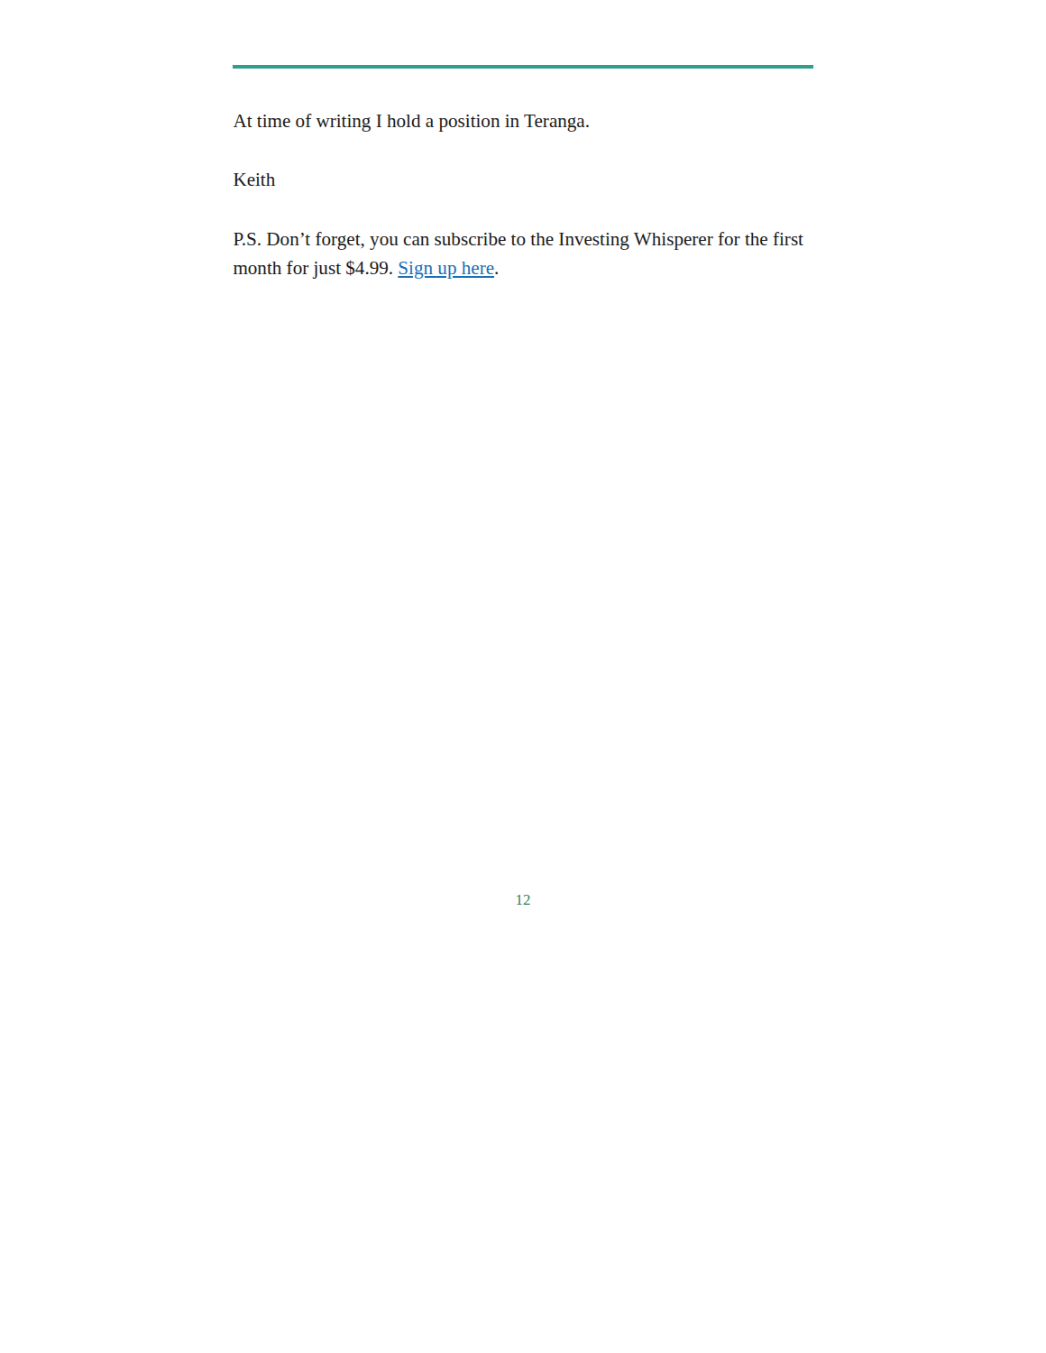At time of writing I hold a position in Teranga.
Keith
P.S. Don’t forget, you can subscribe to the Investing Whisperer for the first month for just $4.99. Sign up here.
12